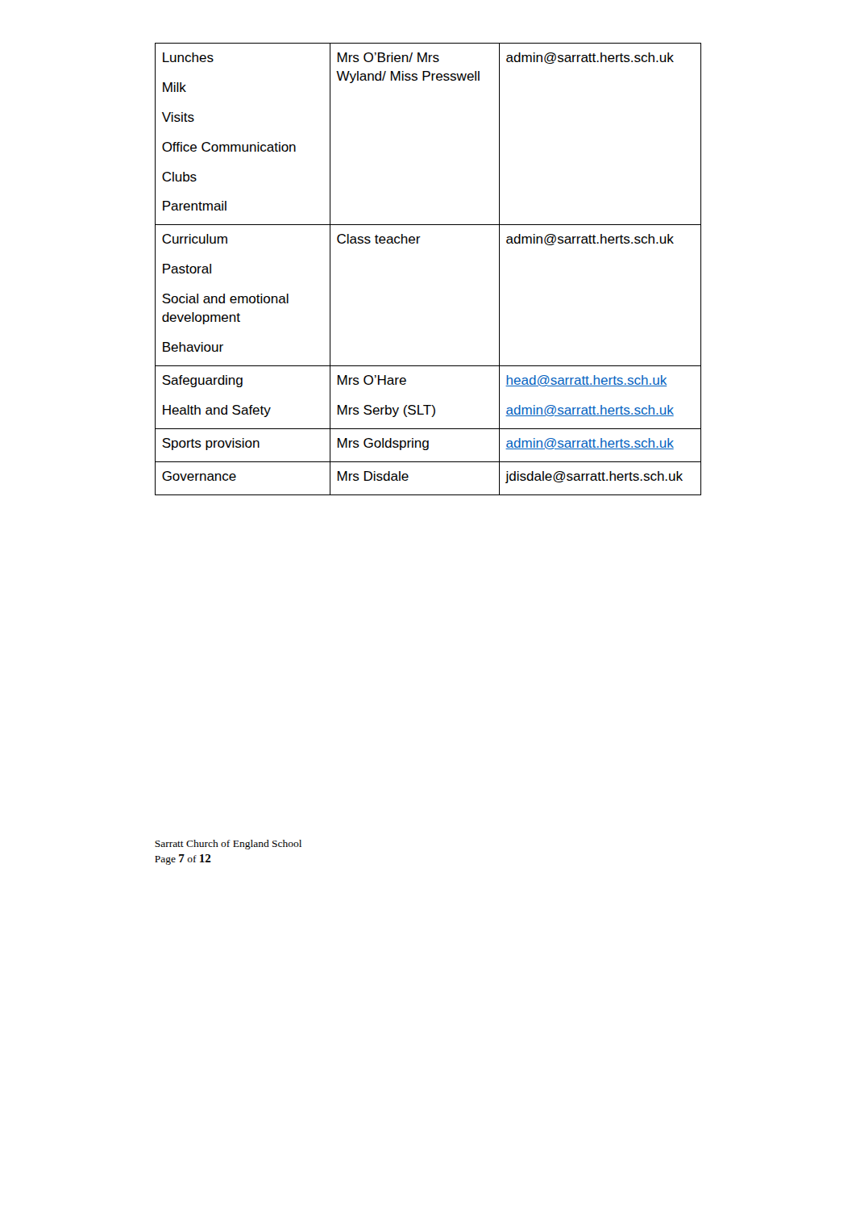| Lunches Milk Visits Office Communication Clubs Parentmail | Mrs O’Brien/ Mrs Wyland/ Miss Presswell | admin@sarratt.herts.sch.uk |
| Curriculum Pastoral Social and emotional development Behaviour | Class teacher | admin@sarratt.herts.sch.uk |
| Safeguarding Health and Safety | Mrs O’Hare Mrs Serby (SLT) | head@sarratt.herts.sch.uk admin@sarratt.herts.sch.uk |
| Sports provision | Mrs Goldspring | admin@sarratt.herts.sch.uk |
| Governance | Mrs Disdale | jdisdale@sarratt.herts.sch.uk |
Sarratt Church of England School
Page 7 of 12